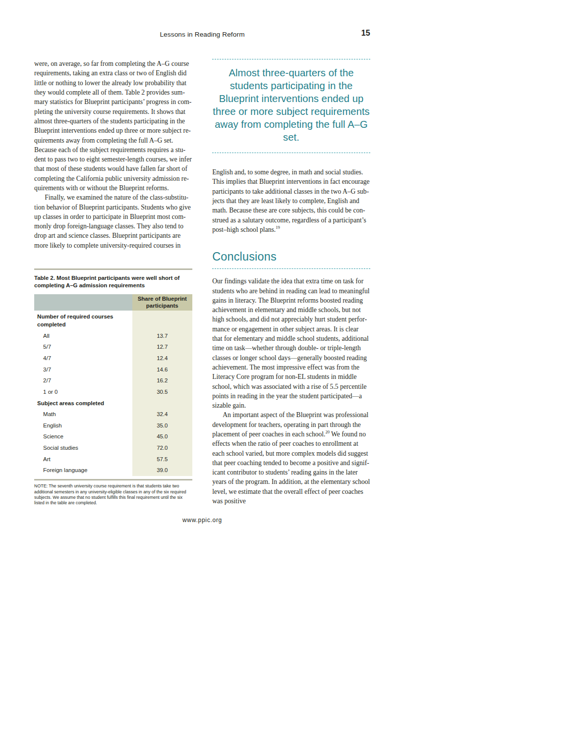Lessons in Reading Reform 15
were, on average, so far from completing the A–G course requirements, taking an extra class or two of English did little or nothing to lower the already low probability that they would complete all of them. Table 2 provides summary statistics for Blueprint participants’ progress in completing the university course requirements. It shows that almost three-quarters of the students participating in the Blueprint interventions ended up three or more subject requirements away from completing the full A–G set. Because each of the subject requirements requires a student to pass two to eight semester-length courses, we infer that most of these students would have fallen far short of completing the California public university admission requirements with or without the Blueprint reforms.
Finally, we examined the nature of the class-substitution behavior of Blueprint participants. Students who give up classes in order to participate in Blueprint most commonly drop foreign-language classes. They also tend to drop art and science classes. Blueprint participants are more likely to complete university-required courses in
Table 2. Most Blueprint participants were well short of completing A–G admission requirements
| | Share of Blueprint participants |
| --- | --- |
| Number of required courses completed | |
| All | 13.7 |
| 5/7 | 12.7 |
| 4/7 | 12.4 |
| 3/7 | 14.6 |
| 2/7 | 16.2 |
| 1 or 0 | 30.5 |
| Subject areas completed | |
| Math | 32.4 |
| English | 35.0 |
| Science | 45.0 |
| Social studies | 72.0 |
| Art | 57.5 |
| Foreign language | 39.0 |
NOTE: The seventh university course requirement is that students take two additional semesters in any university-eligible classes in any of the six required subjects. We assume that no student fulfills this final requirement until the six listed in the table are completed.
Almost three-quarters of the students participating in the Blueprint interventions ended up three or more subject requirements away from completing the full A–G set.
English and, to some degree, in math and social studies. This implies that Blueprint interventions in fact encourage participants to take additional classes in the two A–G subjects that they are least likely to complete, English and math. Because these are core subjects, this could be construed as a salutary outcome, regardless of a participant’s post–high school plans.19
Conclusions
Our findings validate the idea that extra time on task for students who are behind in reading can lead to meaningful gains in literacy. The Blueprint reforms boosted reading achievement in elementary and middle schools, but not high schools, and did not appreciably hurt student performance or engagement in other subject areas. It is clear that for elementary and middle school students, additional time on task—whether through double- or triple-length classes or longer school days—generally boosted reading achievement. The most impressive effect was from the Literacy Core program for non-EL students in middle school, which was associated with a rise of 5.5 percentile points in reading in the year the student participated—a sizable gain.
An important aspect of the Blueprint was professional development for teachers, operating in part through the placement of peer coaches in each school.20 We found no effects when the ratio of peer coaches to enrollment at each school varied, but more complex models did suggest that peer coaching tended to become a positive and significant contributor to students’ reading gains in the later years of the program. In addition, at the elementary school level, we estimate that the overall effect of peer coaches was positive
www.ppic.org